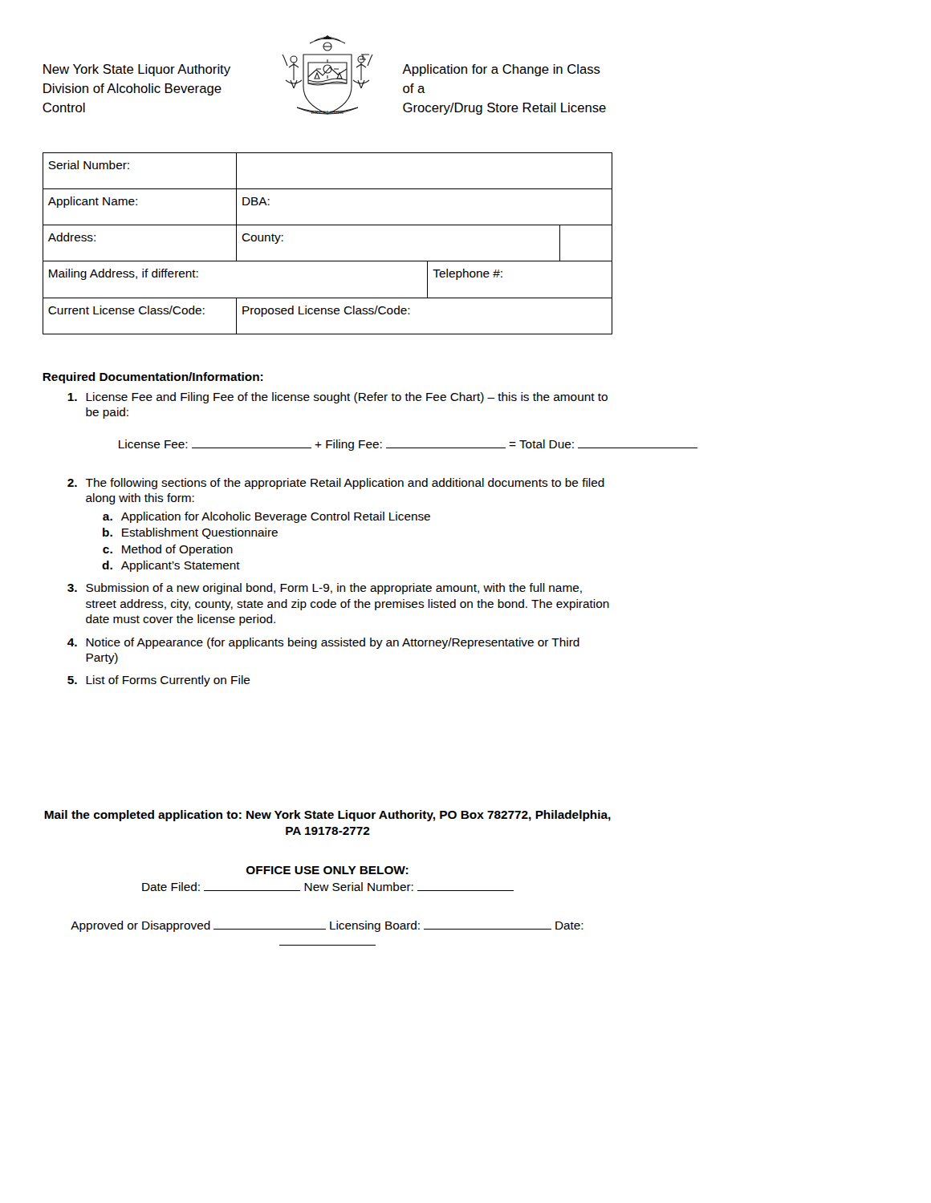New York State Liquor Authority
Division of Alcoholic Beverage Control
EXCELSIOR
Application for a Change in Class of a
Grocery/Drug Store Retail License
| Serial Number: | |
| Applicant Name: | DBA: |
| Address: | County: | |
| Mailing Address, if different: | Telephone #: |
| Current License Class/Code: | Proposed License Class/Code: |
Required Documentation/Information:
License Fee and Filing Fee of the license sought (Refer to the Fee Chart) – this is the amount to be paid:
License Fee: + Filing Fee: = Total Due:
The following sections of the appropriate Retail Application and additional documents to be filed along with this form:
Application for Alcoholic Beverage Control Retail License
Establishment Questionnaire
Method of Operation
Applicant’s Statement
Submission of a new original bond, Form L-9, in the appropriate amount, with the full name, street address, city, county, state and zip code of the premises listed on the bond. The expiration date must cover the license period.
Notice of Appearance (for applicants being assisted by an Attorney/Representative or Third Party)
List of Forms Currently on File
Mail the completed application to: New York State Liquor Authority, PO Box 782772, Philadelphia, PA 19178-2772
OFFICE USE ONLY BELOW:
Date Filed: New Serial Number:
Approved or Disapproved Licensing Board: Date: